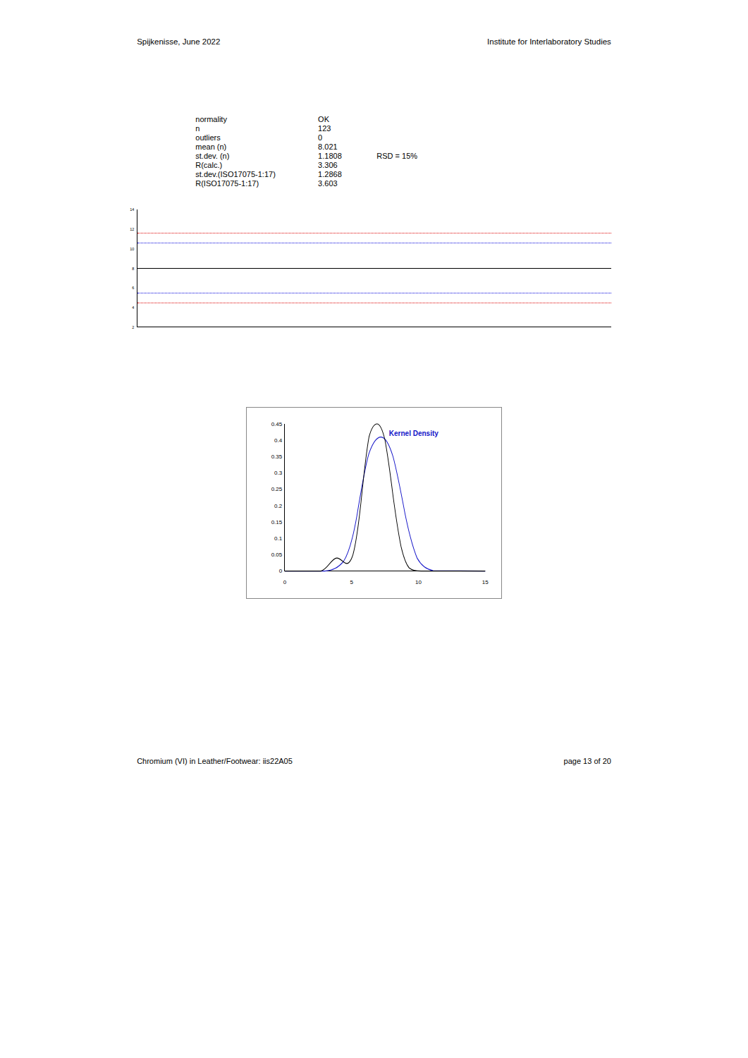Spijkenisse, June 2022
Institute for Interlaboratory Studies
| normality | OK | |
| n | 123 | |
| outliers | 0 | |
| mean (n) | 8.021 | |
| st.dev. (n) | 1.1808 | RSD = 15% |
| R(calc.) | 3.306 | |
| st.dev.(ISO17075-1:17) | 1.2868 | |
| R(ISO17075-1:17) | 3.603 | |
14 12 10 8 6 4 2
Kernel Density
0
0.05
0.1
0.15
0.2
0.25
0.3
0.35
0.4
0.45
0
5
10
15
Chromium (VI) in Leather/Footwear: iis22A05
page 13 of 20